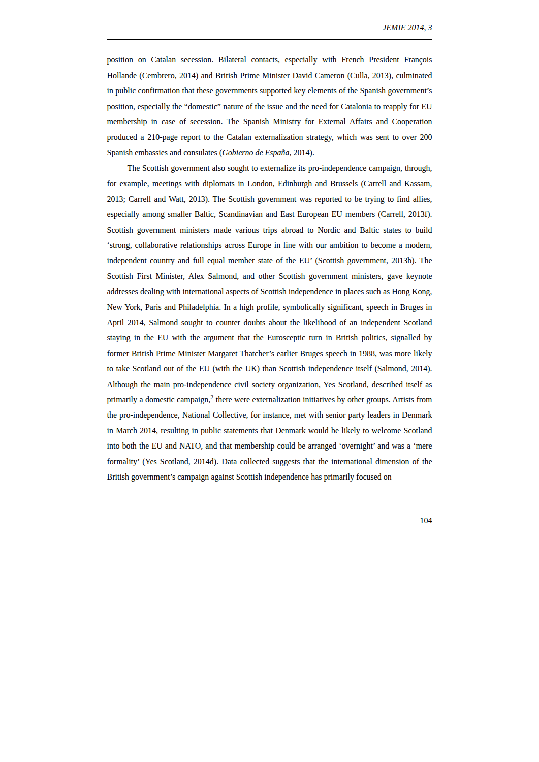JEMIE 2014, 3
position on Catalan secession. Bilateral contacts, especially with French President François Hollande (Cembrero, 2014) and British Prime Minister David Cameron (Culla, 2013), culminated in public confirmation that these governments supported key elements of the Spanish government’s position, especially the “domestic” nature of the issue and the need for Catalonia to reapply for EU membership in case of secession. The Spanish Ministry for External Affairs and Cooperation produced a 210-page report to the Catalan externalization strategy, which was sent to over 200 Spanish embassies and consulates (Gobierno de España, 2014).
The Scottish government also sought to externalize its pro-independence campaign, through, for example, meetings with diplomats in London, Edinburgh and Brussels (Carrell and Kassam, 2013; Carrell and Watt, 2013). The Scottish government was reported to be trying to find allies, especially among smaller Baltic, Scandinavian and East European EU members (Carrell, 2013f). Scottish government ministers made various trips abroad to Nordic and Baltic states to build ‘strong, collaborative relationships across Europe in line with our ambition to become a modern, independent country and full equal member state of the EU’ (Scottish government, 2013b). The Scottish First Minister, Alex Salmond, and other Scottish government ministers, gave keynote addresses dealing with international aspects of Scottish independence in places such as Hong Kong, New York, Paris and Philadelphia. In a high profile, symbolically significant, speech in Bruges in April 2014, Salmond sought to counter doubts about the likelihood of an independent Scotland staying in the EU with the argument that the Eurosceptic turn in British politics, signalled by former British Prime Minister Margaret Thatcher’s earlier Bruges speech in 1988, was more likely to take Scotland out of the EU (with the UK) than Scottish independence itself (Salmond, 2014). Although the main pro-independence civil society organization, Yes Scotland, described itself as primarily a domestic campaign,2 there were externalization initiatives by other groups. Artists from the pro-independence, National Collective, for instance, met with senior party leaders in Denmark in March 2014, resulting in public statements that Denmark would be likely to welcome Scotland into both the EU and NATO, and that membership could be arranged ‘overnight’ and was a ‘mere formality’ (Yes Scotland, 2014d). Data collected suggests that the international dimension of the British government’s campaign against Scottish independence has primarily focused on
104